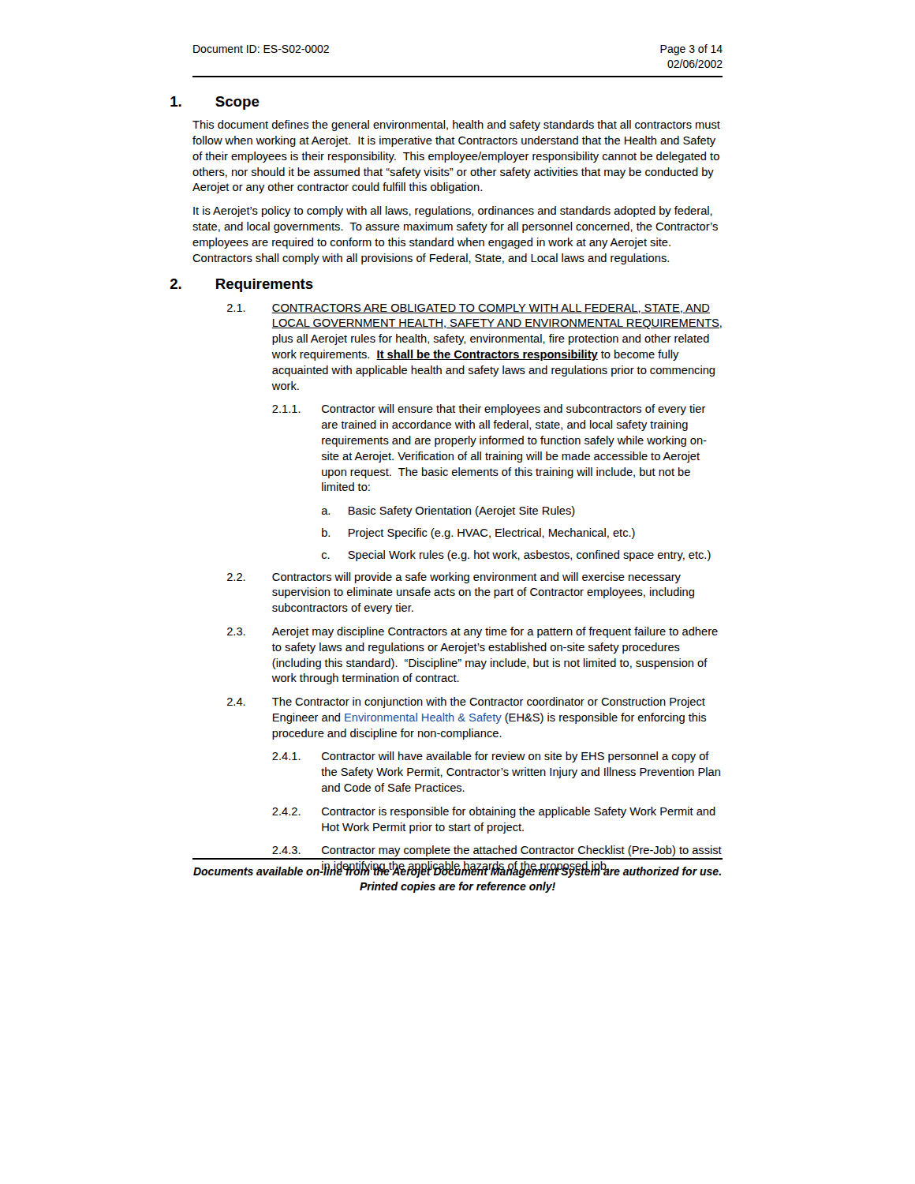Document ID: ES-S02-0002
Page 3 of 14
02/06/2002
1. Scope
This document defines the general environmental, health and safety standards that all contractors must follow when working at Aerojet. It is imperative that Contractors understand that the Health and Safety of their employees is their responsibility. This employee/employer responsibility cannot be delegated to others, nor should it be assumed that “safety visits” or other safety activities that may be conducted by Aerojet or any other contractor could fulfill this obligation.
It is Aerojet’s policy to comply with all laws, regulations, ordinances and standards adopted by federal, state, and local governments. To assure maximum safety for all personnel concerned, the Contractor’s employees are required to conform to this standard when engaged in work at any Aerojet site. Contractors shall comply with all provisions of Federal, State, and Local laws and regulations.
2. Requirements
2.1. CONTRACTORS ARE OBLIGATED TO COMPLY WITH ALL FEDERAL, STATE, AND LOCAL GOVERNMENT HEALTH, SAFETY AND ENVIRONMENTAL REQUIREMENTS, plus all Aerojet rules for health, safety, environmental, fire protection and other related work requirements. It shall be the Contractors responsibility to become fully acquainted with applicable health and safety laws and regulations prior to commencing work.
2.1.1. Contractor will ensure that their employees and subcontractors of every tier are trained in accordance with all federal, state, and local safety training requirements and are properly informed to function safely while working on-site at Aerojet. Verification of all training will be made accessible to Aerojet upon request. The basic elements of this training will include, but not be limited to:
a. Basic Safety Orientation (Aerojet Site Rules)
b. Project Specific (e.g. HVAC, Electrical, Mechanical, etc.)
c. Special Work rules (e.g. hot work, asbestos, confined space entry, etc.)
2.2. Contractors will provide a safe working environment and will exercise necessary supervision to eliminate unsafe acts on the part of Contractor employees, including subcontractors of every tier.
2.3. Aerojet may discipline Contractors at any time for a pattern of frequent failure to adhere to safety laws and regulations or Aerojet’s established on-site safety procedures (including this standard). “Discipline” may include, but is not limited to, suspension of work through termination of contract.
2.4. The Contractor in conjunction with the Contractor coordinator or Construction Project Engineer and Environmental Health & Safety (EH&S) is responsible for enforcing this procedure and discipline for non-compliance.
2.4.1. Contractor will have available for review on site by EHS personnel a copy of the Safety Work Permit, Contractor’s written Injury and Illness Prevention Plan and Code of Safe Practices.
2.4.2. Contractor is responsible for obtaining the applicable Safety Work Permit and Hot Work Permit prior to start of project.
2.4.3. Contractor may complete the attached Contractor Checklist (Pre-Job) to assist in identifying the applicable hazards of the proposed job.
Documents available on-line from the Aerojet Document Management System are authorized for use.
Printed copies are for reference only!